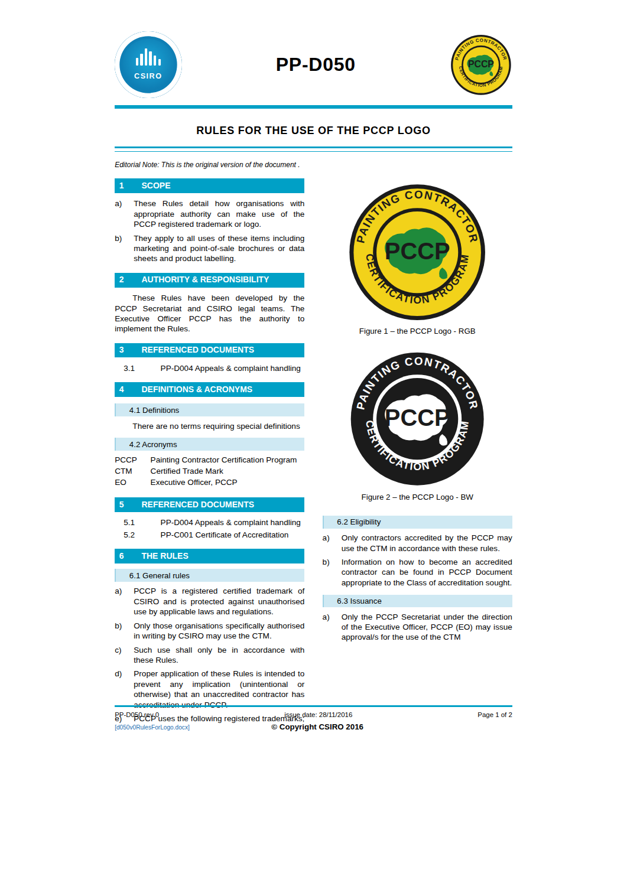CSIRO
PP-D050
PCCP PAINTING CONTRACTOR CERTIFICATION PROGRAM
Rules for the use of the PCCP logo
Editorial Note: This is the original version of the document .
1 SCOPE
a) These Rules detail how organisations with appropriate authority can make use of the PCCP registered trademark or logo.
b) They apply to all uses of these items including marketing and point-of-sale brochures or data sheets and product labelling.
2 AUTHORITY & RESPONSIBILITY
These Rules have been developed by the PCCP Secretariat and CSIRO legal teams. The Executive Officer PCCP has the authority to implement the Rules.
3 REFERENCED DOCUMENTS
3.1 PP-D004 Appeals & complaint handling
4 DEFINITIONS & ACRONYMS
4.1 Definitions
There are no terms requiring special definitions
4.2 Acronyms
| PCCP | Painting Contractor Certification Program |
| CTM | Certified Trade Mark |
| EO | Executive Officer, PCCP |
5 REFERENCED DOCUMENTS
5.1 PP-D004 Appeals & complaint handling
5.2 PP-C001 Certificate of Accreditation
6 THE RULES
6.1 General rules
a) PCCP is a registered certified trademark of CSIRO and is protected against unauthorised use by applicable laws and regulations.
b) Only those organisations specifically authorised in writing by CSIRO may use the CTM.
c) Such use shall only be in accordance with these Rules.
d) Proper application of these Rules is intended to prevent any implication (unintentional or otherwise) that an unaccredited contractor has accreditation under PCCP.
e) PCCP uses the following registered trademarks;
PCCP PAINTING CONTRACTOR CERTIFICATION PROGRAM
Figure 1 – the PCCP Logo - RGB
PCCP PAINTING CONTRACTOR CERTIFICATION PROGRAM
Figure 2 – the PCCP Logo - BW
6.2 Eligibility
a) Only contractors accredited by the PCCP may use the CTM in accordance with these rules.
b) Information on how to become an accredited contractor can be found in PCCP Document appropriate to the Class of accreditation sought.
6.3 Issuance
a) Only the PCCP Secretariat under the direction of the Executive Officer, PCCP (EO) may issue approval/s for the use of the CTM
PP-D050 rev 0
issue date: 28/11/2016
Page 1 of 2
[d050v0RulesForLogo.docx]
© Copyright CSIRO 2016